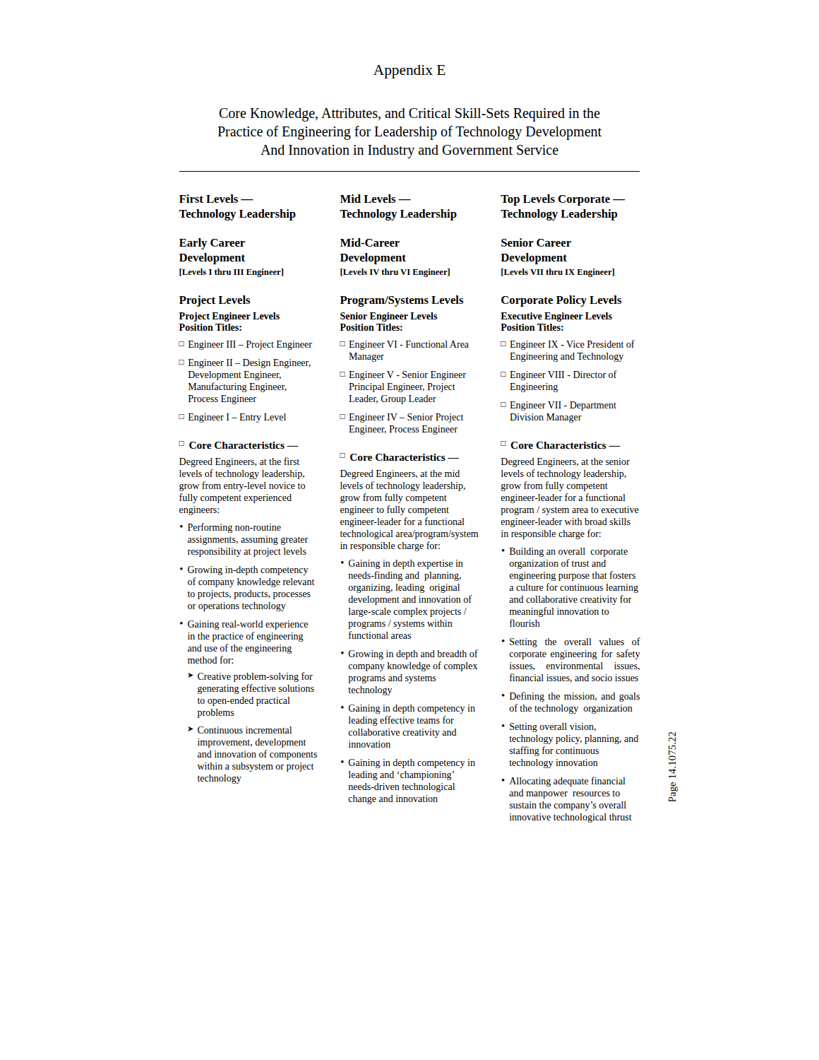Appendix E
Core Knowledge, Attributes, and Critical Skill-Sets Required in the
Practice of Engineering for Leadership of Technology Development
And Innovation in Industry and Government Service
First Levels —
Technology Leadership
Early Career
Development
[Levels I thru III Engineer]
Project Levels
Project Engineer Levels
Position Titles:
Engineer III – Project Engineer
Engineer II – Design Engineer, Development Engineer, Manufacturing Engineer, Process Engineer
Engineer I – Entry Level
Core Characteristics —
Degreed Engineers, at the first levels of technology leadership, grow from entry-level novice to fully competent experienced engineers:
Performing non-routine assignments, assuming greater responsibility at project levels
Growing in-depth competency of company knowledge relevant to projects, products, processes or operations technology
Gaining real-world experience in the practice of engineering and use of the engineering method for:
Creative problem-solving for generating effective solutions to open-ended practical problems
Continuous incremental improvement, development and innovation of components within a subsystem or project technology
Mid Levels —
Technology Leadership
Mid-Career
Development
[Levels IV thru VI Engineer]
Program/Systems Levels
Senior Engineer Levels
Position Titles:
Engineer VI - Functional Area Manager
Engineer V - Senior Engineer Principal Engineer, Project Leader, Group Leader
Engineer IV – Senior Project Engineer, Process Engineer
Core Characteristics —
Degreed Engineers, at the mid levels of technology leadership, grow from fully competent engineer to fully competent engineer-leader for a functional technological area/program/system in responsible charge for:
Gaining in depth expertise in needs-finding and planning, organizing, leading original development and innovation of large-scale complex projects / programs / systems within functional areas
Growing in depth and breadth of company knowledge of complex programs and systems technology
Gaining in depth competency in leading effective teams for collaborative creativity and innovation
Gaining in depth competency in leading and ‘championing’ needs-driven technological change and innovation
Top Levels Corporate —
Technology Leadership
Senior Career
Development
[Levels VII thru IX Engineer]
Corporate Policy Levels
Executive Engineer Levels
Position Titles:
Engineer IX - Vice President of Engineering and Technology
Engineer VIII - Director of Engineering
Engineer VII - Department Division Manager
Core Characteristics —
Degreed Engineers, at the senior levels of technology leadership, grow from fully competent engineer-leader for a functional program / system area to executive engineer-leader with broad skills in responsible charge for:
Building an overall corporate organization of trust and engineering purpose that fosters a culture for continuous learning and collaborative creativity for meaningful innovation to flourish
Setting the overall values of corporate engineering for safety issues, environmental issues, financial issues, and socio issues
Defining the mission, and goals of the technology organization
Setting overall vision, technology policy, planning, and staffing for continuous technology innovation
Allocating adequate financial and manpower resources to sustain the company’s overall innovative technological thrust
Page 14.1075.22